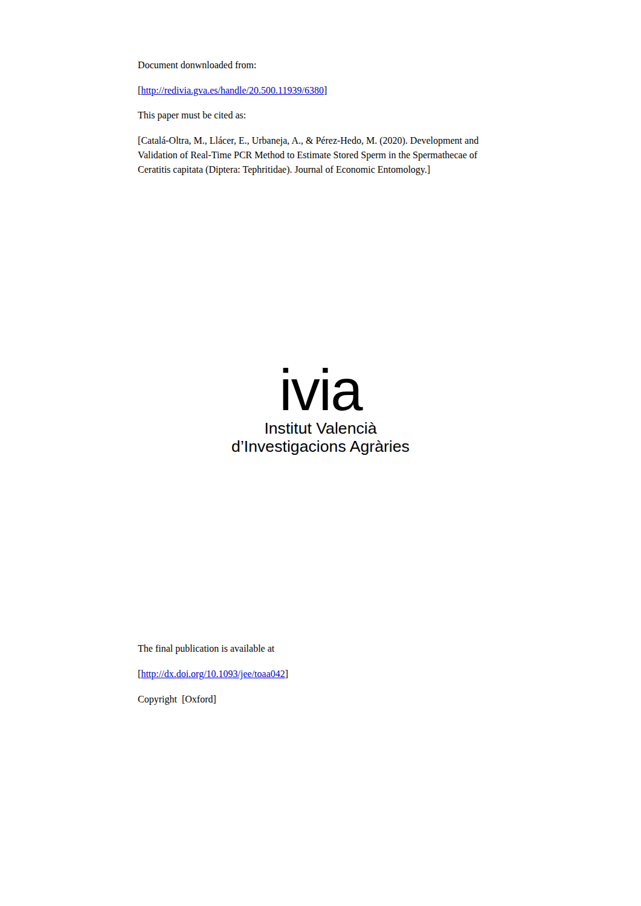Document donwnloaded from:
[http://redivia.gva.es/handle/20.500.11939/6380]
This paper must be cited as:
[Catalá-Oltra, M., Llácer, E., Urbaneja, A., & Pérez-Hedo, M. (2020). Development and Validation of Real-Time PCR Method to Estimate Stored Sperm in the Spermathecae of Ceratitis capitata (Diptera: Tephritidae). Journal of Economic Entomology.]
ivia
Institut Valencià
d’Investigacions Agràries
The final publication is available at
[http://dx.doi.org/10.1093/jee/toaa042]
Copyright [Oxford]